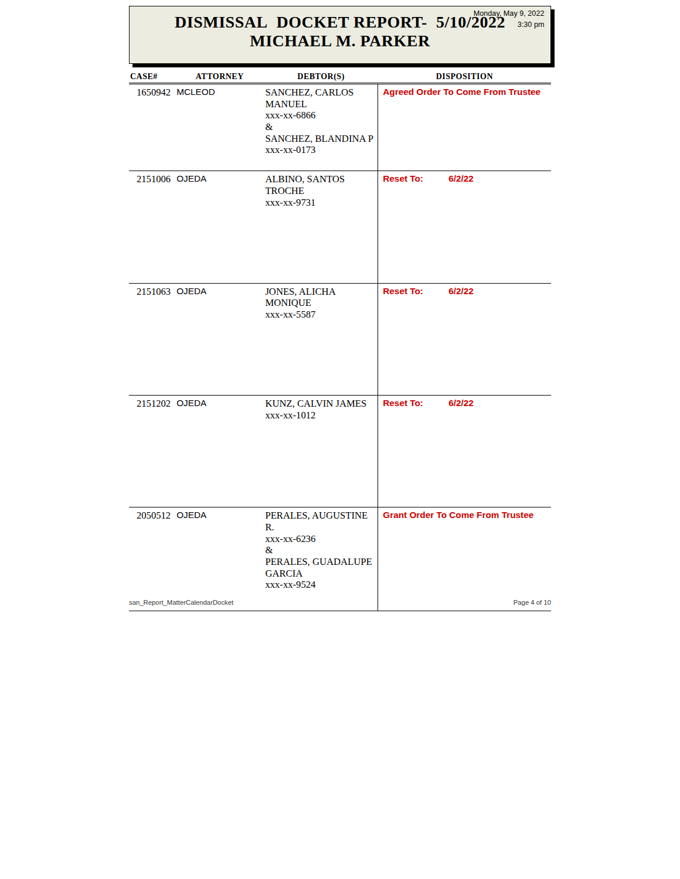Monday, May 9, 2022
3:30 pm
DISMISSAL DOCKET REPORT- 5/10/2022
MICHAEL M. PARKER
| CASE# | ATTORNEY | DEBTOR(S) | DISPOSITION |
| --- | --- | --- | --- |
| 1650942 | MCLEOD | SANCHEZ, CARLOS MANUEL xxx-xx-6866 & SANCHEZ, BLANDINA P xxx-xx-0173 | Agreed Order To Come From Trustee |
| 2151006 | OJEDA | ALBINO, SANTOS TROCHE xxx-xx-9731 | Reset To: 6/2/22 |
| 2151063 | OJEDA | JONES, ALICHA MONIQUE xxx-xx-5587 | Reset To: 6/2/22 |
| 2151202 | OJEDA | KUNZ, CALVIN JAMES xxx-xx-1012 | Reset To: 6/2/22 |
| 2050512 | OJEDA | PERALES, AUGUSTINE R. xxx-xx-6236 & PERALES, GUADALUPE GARCIA xxx-xx-9524 | Grant Order To Come From Trustee |
san_Report_MatterCalendarDocket Page 4 of 10